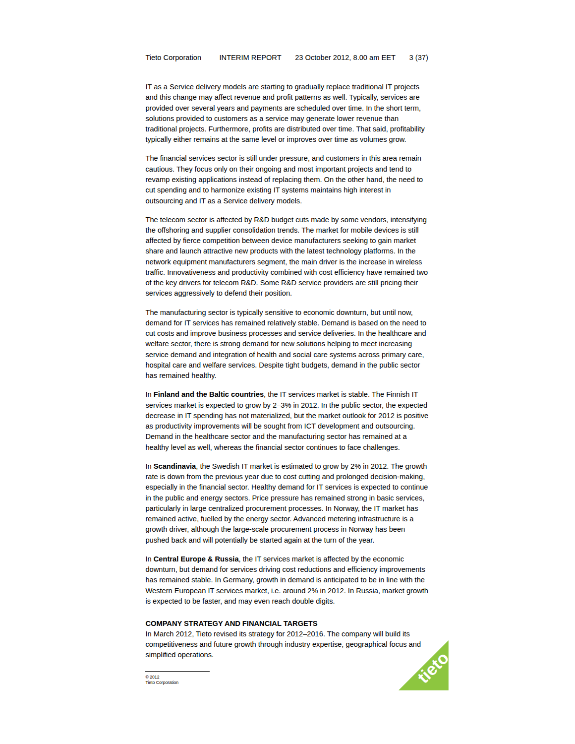Tieto Corporation INTERIM REPORT 23 October 2012, 8.00 am EET 3 (37)
IT as a Service delivery models are starting to gradually replace traditional IT projects and this change may affect revenue and profit patterns as well. Typically, services are provided over several years and payments are scheduled over time. In the short term, solutions provided to customers as a service may generate lower revenue than traditional projects. Furthermore, profits are distributed over time. That said, profitability typically either remains at the same level or improves over time as volumes grow.
The financial services sector is still under pressure, and customers in this area remain cautious. They focus only on their ongoing and most important projects and tend to revamp existing applications instead of replacing them. On the other hand, the need to cut spending and to harmonize existing IT systems maintains high interest in outsourcing and IT as a Service delivery models.
The telecom sector is affected by R&D budget cuts made by some vendors, intensifying the offshoring and supplier consolidation trends. The market for mobile devices is still affected by fierce competition between device manufacturers seeking to gain market share and launch attractive new products with the latest technology platforms. In the network equipment manufacturers segment, the main driver is the increase in wireless traffic. Innovativeness and productivity combined with cost efficiency have remained two of the key drivers for telecom R&D. Some R&D service providers are still pricing their services aggressively to defend their position.
The manufacturing sector is typically sensitive to economic downturn, but until now, demand for IT services has remained relatively stable. Demand is based on the need to cut costs and improve business processes and service deliveries. In the healthcare and welfare sector, there is strong demand for new solutions helping to meet increasing service demand and integration of health and social care systems across primary care, hospital care and welfare services. Despite tight budgets, demand in the public sector has remained healthy.
In Finland and the Baltic countries, the IT services market is stable. The Finnish IT services market is expected to grow by 2–3% in 2012. In the public sector, the expected decrease in IT spending has not materialized, but the market outlook for 2012 is positive as productivity improvements will be sought from ICT development and outsourcing. Demand in the healthcare sector and the manufacturing sector has remained at a healthy level as well, whereas the financial sector continues to face challenges.
In Scandinavia, the Swedish IT market is estimated to grow by 2% in 2012. The growth rate is down from the previous year due to cost cutting and prolonged decision-making, especially in the financial sector. Healthy demand for IT services is expected to continue in the public and energy sectors. Price pressure has remained strong in basic services, particularly in large centralized procurement processes. In Norway, the IT market has remained active, fuelled by the energy sector. Advanced metering infrastructure is a growth driver, although the large-scale procurement process in Norway has been pushed back and will potentially be started again at the turn of the year.
In Central Europe & Russia, the IT services market is affected by the economic downturn, but demand for services driving cost reductions and efficiency improvements has remained stable. In Germany, growth in demand is anticipated to be in line with the Western European IT services market, i.e. around 2% in 2012. In Russia, market growth is expected to be faster, and may even reach double digits.
Company strategy and financial targets
In March 2012, Tieto revised its strategy for 2012–2016. The company will build its competitiveness and future growth through industry expertise, geographical focus and simplified operations.
© 2012
Tieto Corporation
tieto